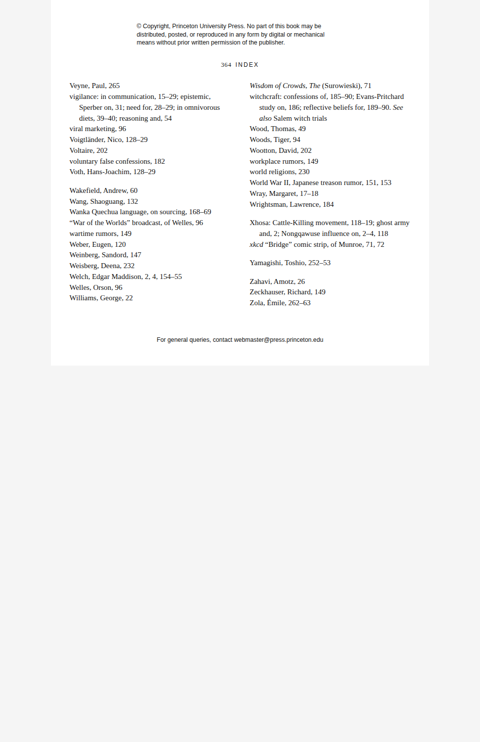© Copyright, Princeton University Press. No part of this book may be distributed, posted, or reproduced in any form by digital or mechanical means without prior written permission of the publisher.
364 INDEX
Veyne, Paul, 265
vigilance: in communication, 15–29; epistemic, Sperber on, 31; need for, 28–29; in omnivorous diets, 39–40; reasoning and, 54
viral marketing, 96
Voigtländer, Nico, 128–29
Voltaire, 202
voluntary false confessions, 182
Voth, Hans-Joachim, 128–29
Wakefield, Andrew, 60
Wang, Shaoguang, 132
Wanka Quechua language, on sourcing, 168–69
“War of the Worlds” broadcast, of Welles, 96
wartime rumors, 149
Weber, Eugen, 120
Weinberg, Sandord, 147
Weisberg, Deena, 232
Welch, Edgar Maddison, 2, 4, 154–55
Welles, Orson, 96
Williams, George, 22
Wisdom of Crowds, The (Surowieski), 71
witchcraft: confessions of, 185–90; Evans-Pritchard study on, 186; reflective beliefs for, 189–90. See also Salem witch trials
Wood, Thomas, 49
Woods, Tiger, 94
Wootton, David, 202
workplace rumors, 149
world religions, 230
World War II, Japanese treason rumor, 151, 153
Wray, Margaret, 17–18
Wrightsman, Lawrence, 184
Xhosa: Cattle-Killing movement, 118–19; ghost army and, 2; Nongqawuse influence on, 2–4, 118
xkcd “Bridge” comic strip, of Munroe, 71, 72
Yamagishi, Toshio, 252–53
Zahavi, Amotz, 26
Zeckhauser, Richard, 149
Zola, Émile, 262–63
For general queries, contact webmaster@press.princeton.edu